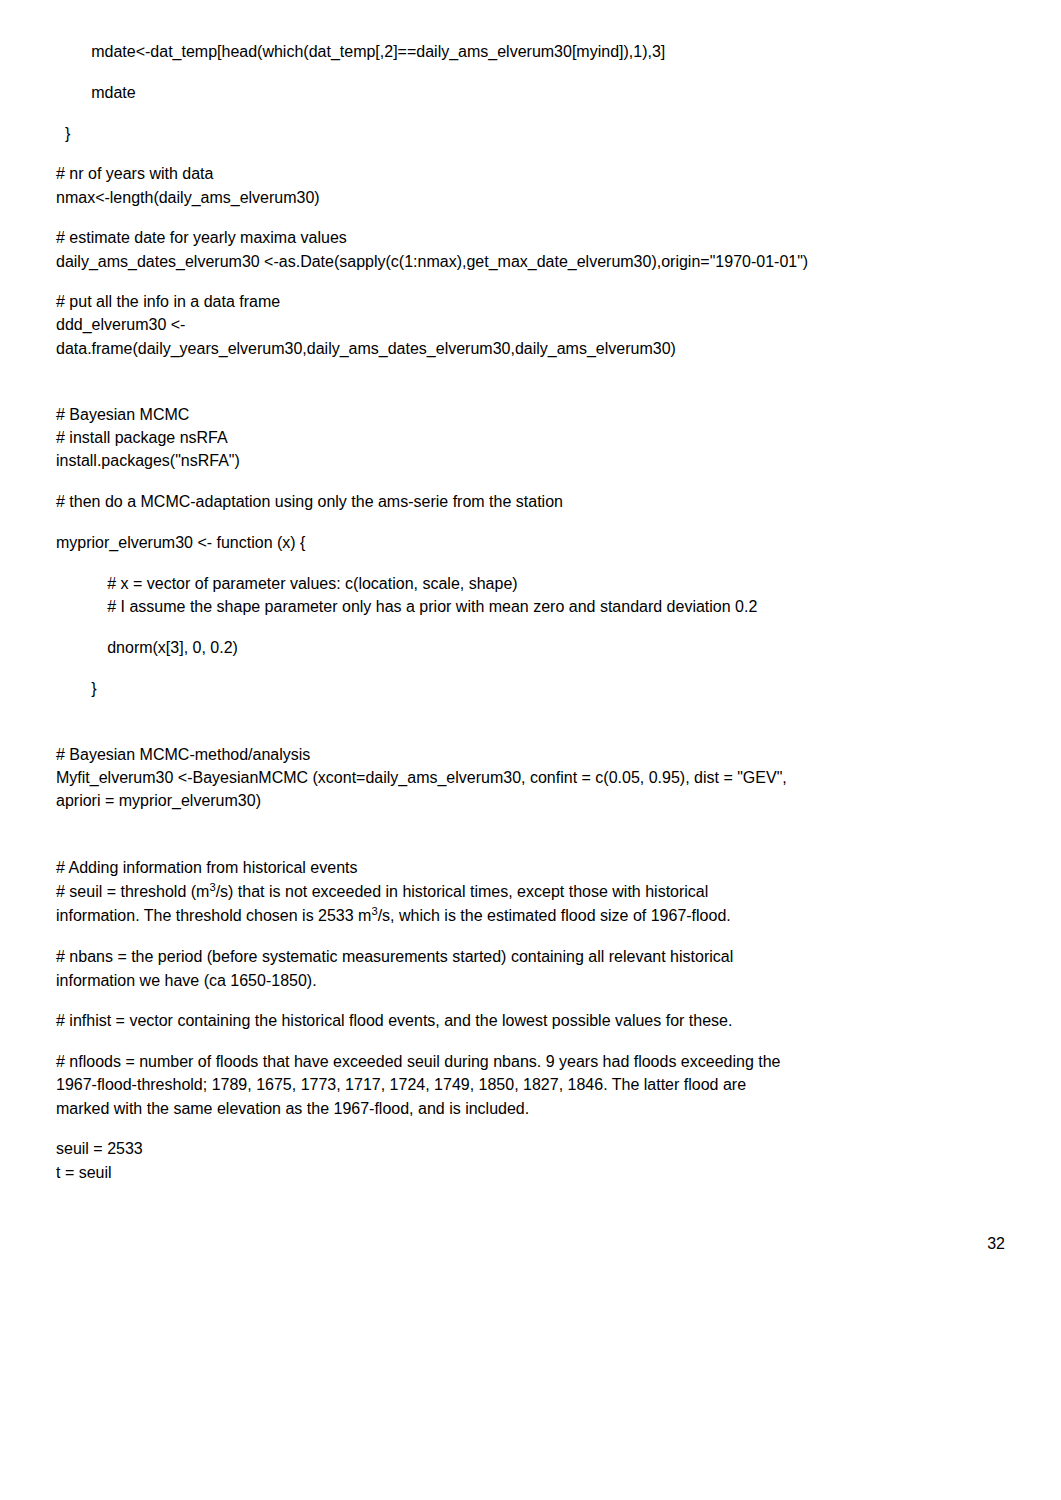mdate<-dat_temp[head(which(dat_temp[,2]==daily_ams_elverum30[myind]),1),3]
mdate
}
# nr of years with data nmax<-length(daily_ams_elverum30)
# estimate date for yearly maxima values daily_ams_dates_elverum30 <-as.Date(sapply(c(1:nmax),get_max_date_elverum30),origin="1970-01-01")
# put all the info in a data frame ddd_elverum30 <- data.frame(daily_years_elverum30,daily_ams_dates_elverum30,daily_ams_elverum30)
# Bayesian MCMC # install package nsRFA install.packages("nsRFA")
# then do a MCMC-adaptation using only the ams-serie from the station
myprior_elverum30 <- function (x) {
# x = vector of parameter values: c(location, scale, shape) # I assume the shape parameter only has a prior with mean zero and standard deviation 0.2
dnorm(x[3], 0, 0.2)
}
# Bayesian MCMC-method/analysis Myfit_elverum30 <-BayesianMCMC (xcont=daily_ams_elverum30, confint = c(0.05, 0.95), dist = "GEV", apriori = myprior_elverum30)
# Adding information from historical events # seuil = threshold (m3/s) that is not exceeded in historical times, except those with historical information. The threshold chosen is 2533 m3/s, which is the estimated flood size of 1967-flood.
# nbans = the period (before systematic measurements started) containing all relevant historical information we have (ca 1650-1850).
# infhist = vector containing the historical flood events, and the lowest possible values for these.
# nfloods = number of floods that have exceeded seuil during nbans. 9 years had floods exceeding the 1967-flood-threshold; 1789, 1675, 1773, 1717, 1724, 1749, 1850, 1827, 1846. The latter flood are marked with the same elevation as the 1967-flood, and is included.
seuil = 2533 t = seuil
32